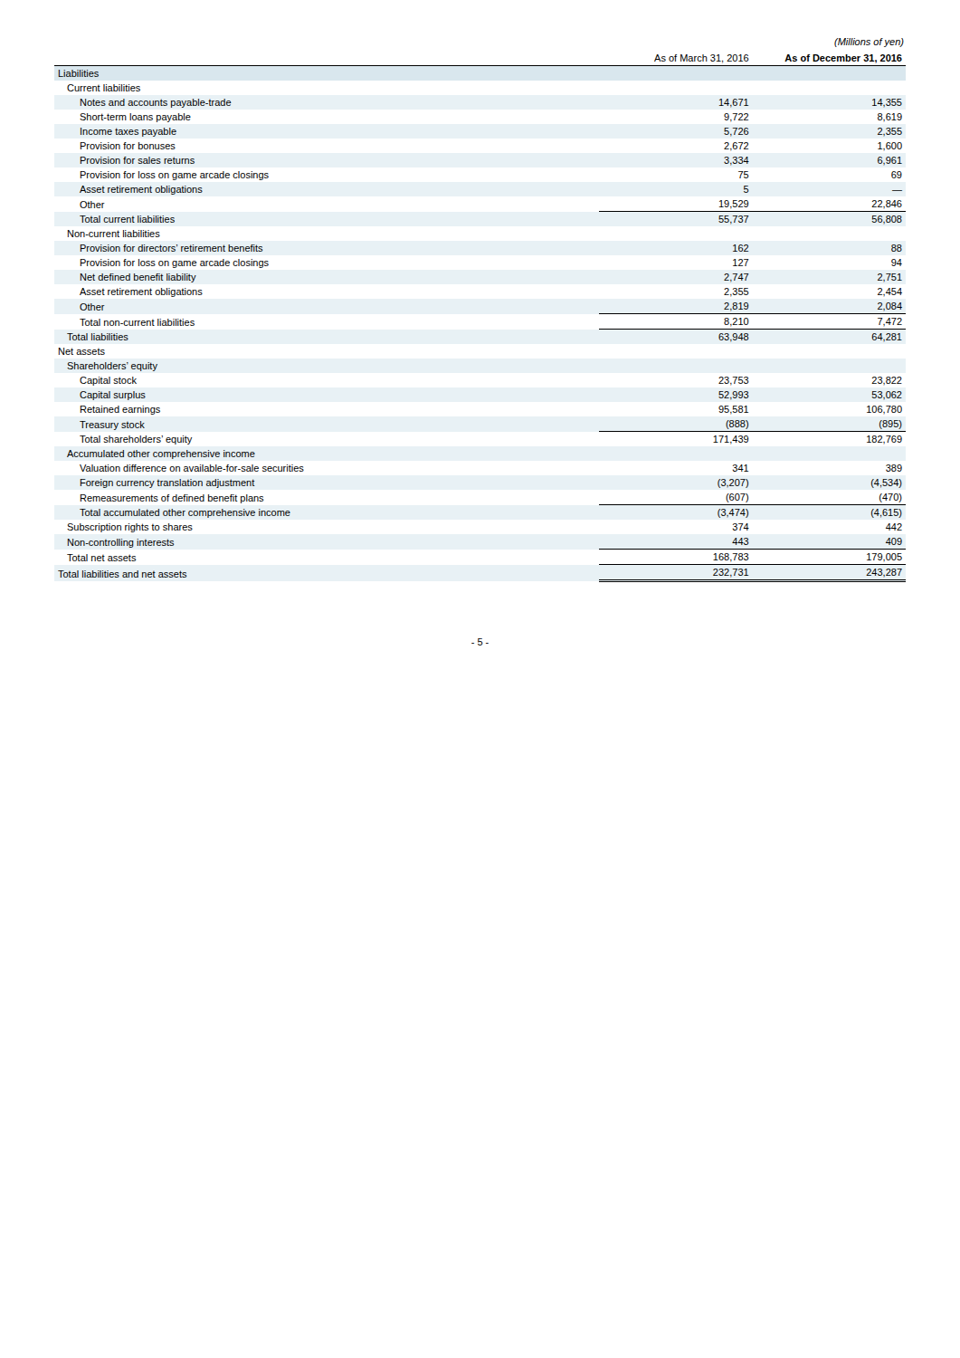(Millions of yen)
| | As of March 31, 2016 | As of December 31, 2016 |
| --- | --- | --- |
| Liabilities | | |
| Current liabilities | | |
| Notes and accounts payable-trade | 14,671 | 14,355 |
| Short-term loans payable | 9,722 | 8,619 |
| Income taxes payable | 5,726 | 2,355 |
| Provision for bonuses | 2,672 | 1,600 |
| Provision for sales returns | 3,334 | 6,961 |
| Provision for loss on game arcade closings | 75 | 69 |
| Asset retirement obligations | 5 | — |
| Other | 19,529 | 22,846 |
| Total current liabilities | 55,737 | 56,808 |
| Non-current liabilities | | |
| Provision for directors’ retirement benefits | 162 | 88 |
| Provision for loss on game arcade closings | 127 | 94 |
| Net defined benefit liability | 2,747 | 2,751 |
| Asset retirement obligations | 2,355 | 2,454 |
| Other | 2,819 | 2,084 |
| Total non-current liabilities | 8,210 | 7,472 |
| Total liabilities | 63,948 | 64,281 |
| Net assets | | |
| Shareholders’ equity | | |
| Capital stock | 23,753 | 23,822 |
| Capital surplus | 52,993 | 53,062 |
| Retained earnings | 95,581 | 106,780 |
| Treasury stock | (888) | (895) |
| Total shareholders’ equity | 171,439 | 182,769 |
| Accumulated other comprehensive income | | |
| Valuation difference on available-for-sale securities | 341 | 389 |
| Foreign currency translation adjustment | (3,207) | (4,534) |
| Remeasurements of defined benefit plans | (607) | (470) |
| Total accumulated other comprehensive income | (3,474) | (4,615) |
| Subscription rights to shares | 374 | 442 |
| Non-controlling interests | 443 | 409 |
| Total net assets | 168,783 | 179,005 |
| Total liabilities and net assets | 232,731 | 243,287 |
- 5 -